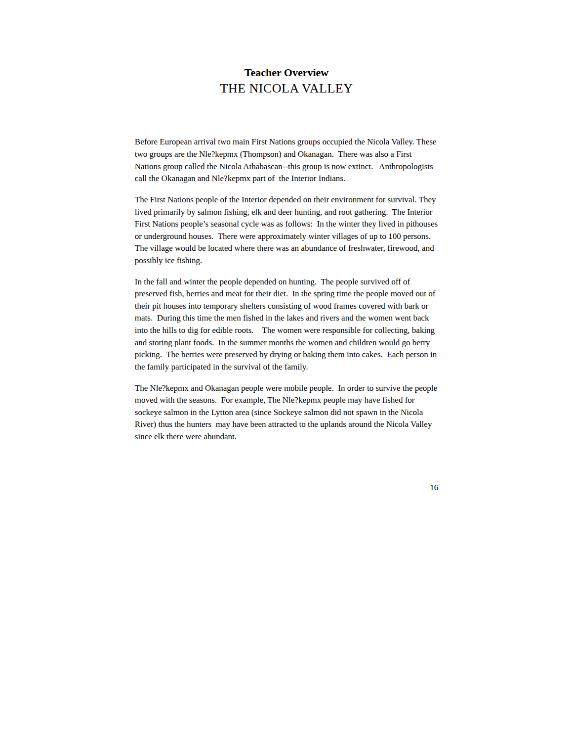Teacher Overview
THE NICOLA VALLEY
Before European arrival two main First Nations groups occupied the Nicola Valley. These two groups are the Nle?kepmx (Thompson) and Okanagan. There was also a First Nations group called the Nicola Athabascan--this group is now extinct. Anthropologists call the Okanagan and Nle?kepmx part of the Interior Indians.
The First Nations people of the Interior depended on their environment for survival. They lived primarily by salmon fishing, elk and deer hunting, and root gathering. The Interior First Nations people’s seasonal cycle was as follows: In the winter they lived in pithouses or underground houses. There were approximately winter villages of up to 100 persons. The village would be located where there was an abundance of freshwater, firewood, and possibly ice fishing.
In the fall and winter the people depended on hunting. The people survived off of preserved fish, berries and meat for their diet. In the spring time the people moved out of their pit houses into temporary shelters consisting of wood frames covered with bark or mats. During this time the men fished in the lakes and rivers and the women went back into the hills to dig for edible roots. The women were responsible for collecting, baking and storing plant foods. In the summer months the women and children would go berry picking. The berries were preserved by drying or baking them into cakes. Each person in the family participated in the survival of the family.
The Nle?kepmx and Okanagan people were mobile people. In order to survive the people moved with the seasons. For example, The Nle?kepmx people may have fished for sockeye salmon in the Lytton area (since Sockeye salmon did not spawn in the Nicola River) thus the hunters may have been attracted to the uplands around the Nicola Valley since elk there were abundant.
16